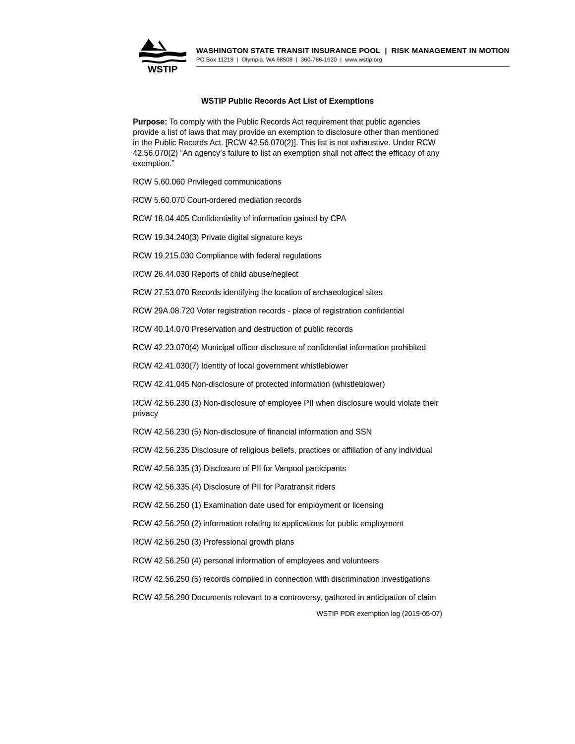WSTIP
WASHINGTON STATE TRANSIT INSURANCE POOL | RISK MANAGEMENT IN MOTION
PO Box 11219 | Olympia, WA 98508 | 360-786-1620 | www.wstip.org
WSTIP Public Records Act List of Exemptions
Purpose: To comply with the Public Records Act requirement that public agencies provide a list of laws that may provide an exemption to disclosure other than mentioned in the Public Records Act. [RCW 42.56.070(2)]. This list is not exhaustive. Under RCW 42.56.070(2) “An agency’s failure to list an exemption shall not affect the efficacy of any exemption.”
RCW 5.60.060 Privileged communications
RCW 5.60.070 Court-ordered mediation records
RCW 18.04.405 Confidentiality of information gained by CPA
RCW 19.34.240(3) Private digital signature keys
RCW 19.215.030 Compliance with federal regulations
RCW 26.44.030 Reports of child abuse/neglect
RCW 27.53.070 Records identifying the location of archaeological sites
RCW 29A.08.720 Voter registration records - place of registration confidential
RCW 40.14.070 Preservation and destruction of public records
RCW 42.23.070(4) Municipal officer disclosure of confidential information prohibited
RCW 42.41.030(7) Identity of local government whistleblower
RCW 42.41.045 Non-disclosure of protected information (whistleblower)
RCW 42.56.230 (3) Non-disclosure of employee PII when disclosure would violate their privacy
RCW 42.56.230 (5) Non-disclosure of financial information and SSN
RCW 42.56.235 Disclosure of religious beliefs, practices or affiliation of any individual
RCW 42.56.335 (3) Disclosure of PII for Vanpool participants
RCW 42.56.335 (4) Disclosure of PII for Paratransit riders
RCW 42.56.250 (1) Examination date used for employment or licensing
RCW 42.56.250 (2) information relating to applications for public employment
RCW 42.56.250 (3) Professional growth plans
RCW 42.56.250 (4) personal information of employees and volunteers
RCW 42.56.250 (5) records compiled in connection with discrimination investigations
RCW 42.56.290 Documents relevant to a controversy, gathered in anticipation of claim
WSTIP PDR exemption log (2019-05-07)